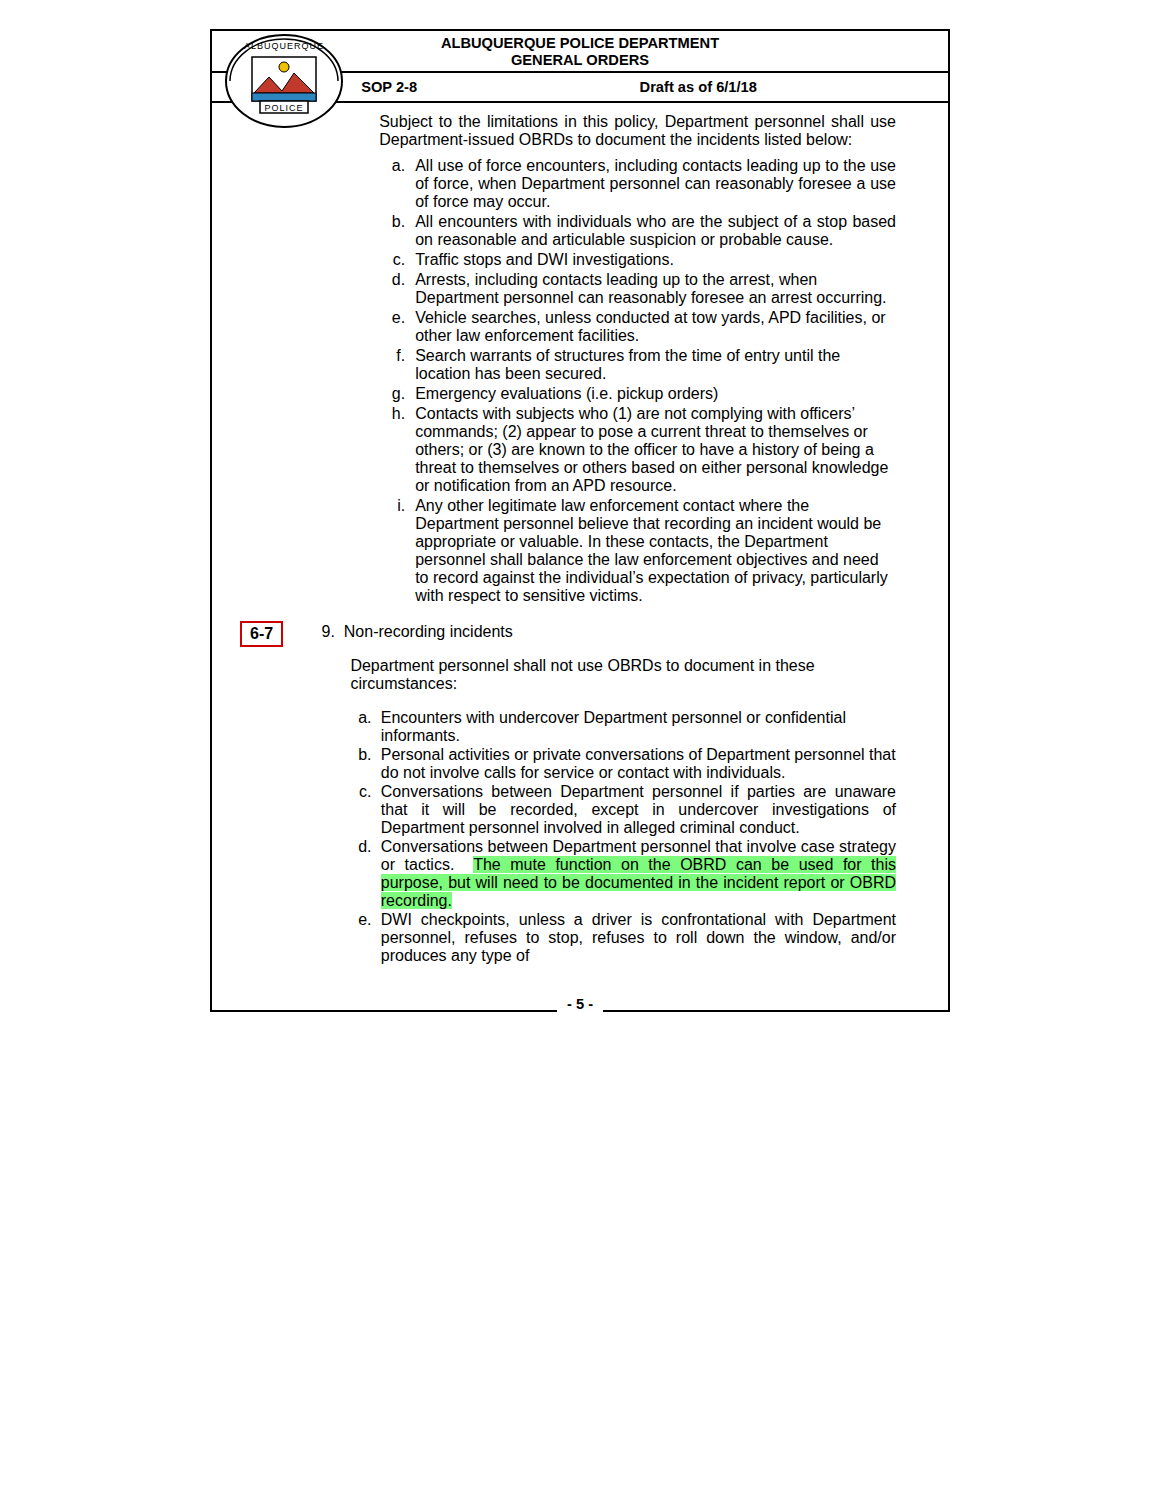ALBUQUERQUE POLICE
ALBUQUERQUE POLICE DEPARTMENT
GENERAL ORDERS
SOP 2-8
Draft as of 6/1/18
Subject to the limitations in this policy, Department personnel shall use Department-issued OBRDs to document the incidents listed below:
All use of force encounters, including contacts leading up to the use of force, when Department personnel can reasonably foresee a use of force may occur.
All encounters with individuals who are the subject of a stop based on reasonable and articulable suspicion or probable cause.
Traffic stops and DWI investigations.
Arrests, including contacts leading up to the arrest, when Department personnel can reasonably foresee an arrest occurring.
Vehicle searches, unless conducted at tow yards, APD facilities, or other law enforcement facilities.
Search warrants of structures from the time of entry until the location has been secured.
Emergency evaluations (i.e. pickup orders)
Contacts with subjects who (1) are not complying with officers’ commands; (2) appear to pose a current threat to themselves or others; or (3) are known to the officer to have a history of being a threat to themselves or others based on either personal knowledge or notification from an APD resource.
Any other legitimate law enforcement contact where the Department personnel believe that recording an incident would be appropriate or valuable. In these contacts, the Department personnel shall balance the law enforcement objectives and need to record against the individual’s expectation of privacy, particularly with respect to sensitive victims.
6-7 9. Non-recording incidents
Department personnel shall not use OBRDs to document in these circumstances:
Encounters with undercover Department personnel or confidential informants.
Personal activities or private conversations of Department personnel that do not involve calls for service or contact with individuals.
Conversations between Department personnel if parties are unaware that it will be recorded, except in undercover investigations of Department personnel involved in alleged criminal conduct.
Conversations between Department personnel that involve case strategy or tactics. The mute function on the OBRD can be used for this purpose, but will need to be documented in the incident report or OBRD recording.
DWI checkpoints, unless a driver is confrontational with Department personnel, refuses to stop, refuses to roll down the window, and/or produces any type of
- 5 -